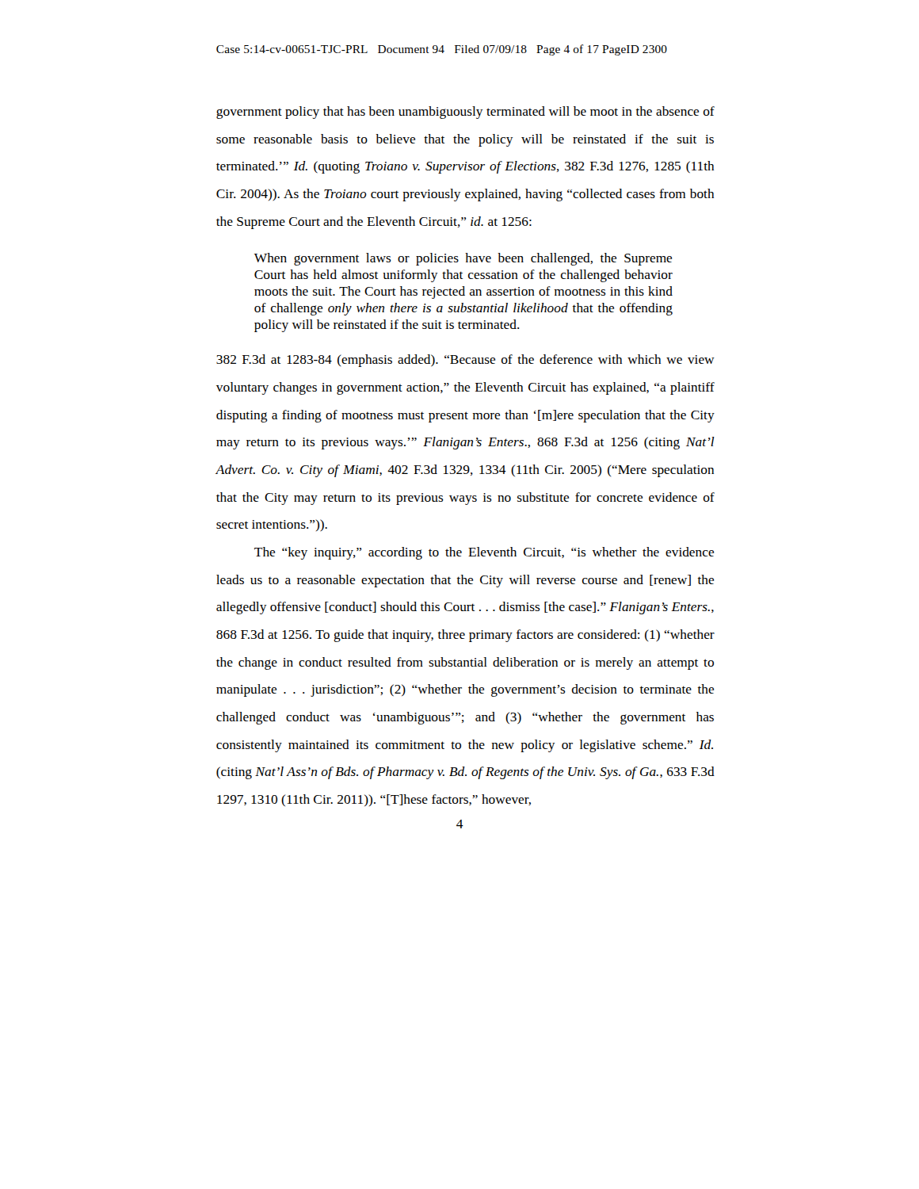Case 5:14-cv-00651-TJC-PRL Document 94 Filed 07/09/18 Page 4 of 17 PageID 2300
government policy that has been unambiguously terminated will be moot in the absence of some reasonable basis to believe that the policy will be reinstated if the suit is terminated.’” Id. (quoting Troiano v. Supervisor of Elections, 382 F.3d 1276, 1285 (11th Cir. 2004)). As the Troiano court previously explained, having “collected cases from both the Supreme Court and the Eleventh Circuit,” id. at 1256:
When government laws or policies have been challenged, the Supreme Court has held almost uniformly that cessation of the challenged behavior moots the suit. The Court has rejected an assertion of mootness in this kind of challenge only when there is a substantial likelihood that the offending policy will be reinstated if the suit is terminated.
382 F.3d at 1283-84 (emphasis added). “Because of the deference with which we view voluntary changes in government action,” the Eleventh Circuit has explained, “a plaintiff disputing a finding of mootness must present more than ‘[m]ere speculation that the City may return to its previous ways.’” Flanigan’s Enters., 868 F.3d at 1256 (citing Nat’l Advert. Co. v. City of Miami, 402 F.3d 1329, 1334 (11th Cir. 2005) (“Mere speculation that the City may return to its previous ways is no substitute for concrete evidence of secret intentions.”)).
The “key inquiry,” according to the Eleventh Circuit, “is whether the evidence leads us to a reasonable expectation that the City will reverse course and [renew] the allegedly offensive [conduct] should this Court . . . dismiss [the case].” Flanigan’s Enters., 868 F.3d at 1256. To guide that inquiry, three primary factors are considered: (1) “whether the change in conduct resulted from substantial deliberation or is merely an attempt to manipulate . . . jurisdiction”; (2) “whether the government’s decision to terminate the challenged conduct was ‘unambiguous’”; and (3) “whether the government has consistently maintained its commitment to the new policy or legislative scheme.” Id. (citing Nat’l Ass’n of Bds. of Pharmacy v. Bd. of Regents of the Univ. Sys. of Ga., 633 F.3d 1297, 1310 (11th Cir. 2011)). “[T]hese factors,” however,
4